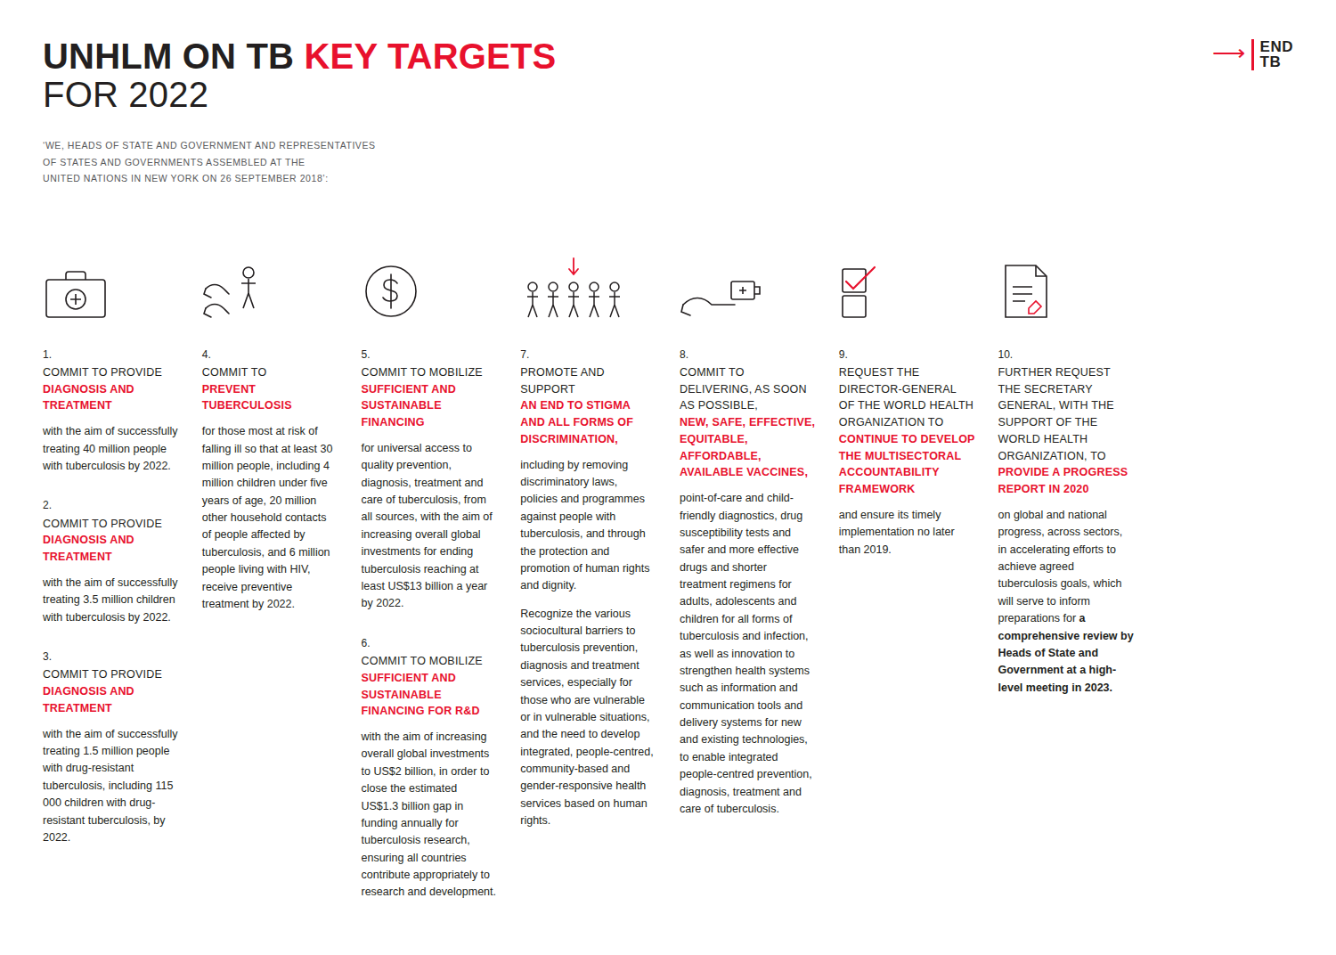⟶ END TB
UNHLM on TB Key Targets for 2022
‘We, Heads of State and Government and representatives
of States and Governments assembled at the
United Nations in New York on 26 September 2018’:
1.
Commit to provide diagnosis and treatment
with the aim of successfully treating 40 million people with tuberculosis by 2022.
2.
Commit to provide diagnosis and treatment
with the aim of successfully treating 3.5 million children with tuberculosis by 2022.
3.
Commit to provide diagnosis and treatment
with the aim of successfully treating 1.5 million people with drug-resistant tuberculosis, including 115 000 children with drug-resistant tuberculosis, by 2022.
4.
Commit to prevent tuberculosis
for those most at risk of falling ill so that at least 30 million people, including 4 million children under five years of age, 20 million other household contacts of people affected by tuberculosis, and 6 million people living with HIV, receive preventive treatment by 2022.
5.
Commit to mobilize sufficient and sustainable financing
for universal access to quality prevention, diagnosis, treatment and care of tuberculosis, from all sources, with the aim of increasing overall global investments for ending tuberculosis reaching at least US$13 billion a year by 2022.
6.
Commit to mobilize sufficient and sustainable financing for R&D
with the aim of increasing overall global investments to US$2 billion, in order to close the estimated US$1.3 billion gap in funding annually for tuberculosis research, ensuring all countries contribute appropriately to research and development.
7.
Promote and support an end to stigma and all forms of discrimination,
including by removing discriminatory laws, policies and programmes against people with tuberculosis, and through the protection and promotion of human rights and dignity.
Recognize the various sociocultural barriers to tuberculosis prevention, diagnosis and treatment services, especially for those who are vulnerable or in vulnerable situations, and the need to develop integrated, people-centred, community-based and gender-responsive health services based on human rights.
8.
Commit to delivering, as soon as possible, new, safe, effective, equitable, affordable, available vaccines,
point-of-care and child-friendly diagnostics, drug susceptibility tests and safer and more effective drugs and shorter treatment regimens for adults, adolescents and children for all forms of tuberculosis and infection, as well as innovation to strengthen health systems such as information and communication tools and delivery systems for new and existing technologies, to enable integrated people-centred prevention, diagnosis, treatment and care of tuberculosis.
9.
Request the Director-General of the World Health Organization to continue to develop the multisectoral accountability framework
and ensure its timely implementation no later than 2019.
10.
Further request the Secretary General, with the support of the World Health Organization, to provide a progress report in 2020
on global and national progress, across sectors, in accelerating efforts to achieve agreed tuberculosis goals, which will serve to inform preparations for a comprehensive review by Heads of State and Government at a high-level meeting in 2023.